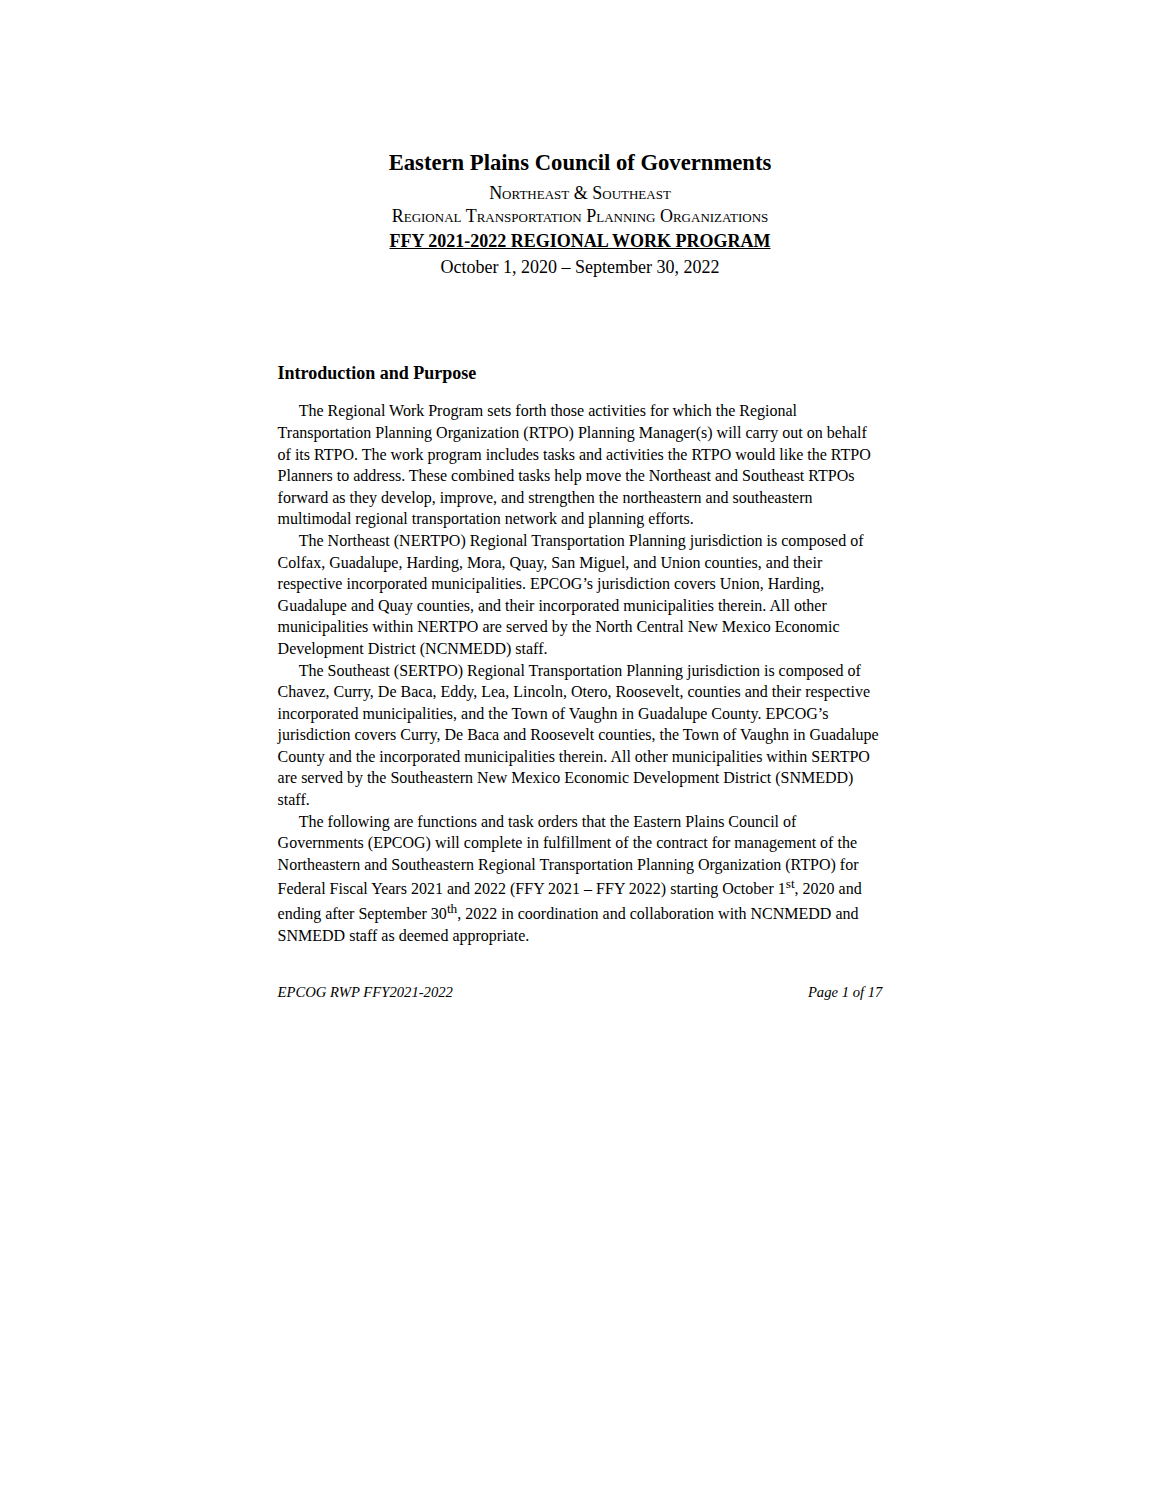Eastern Plains Council of Governments
Northeast & Southeast
Regional Transportation Planning Organizations
FFY 2021-2022 REGIONAL WORK PROGRAM
October 1, 2020 – September 30, 2022
Introduction and Purpose
The Regional Work Program sets forth those activities for which the Regional Transportation Planning Organization (RTPO) Planning Manager(s) will carry out on behalf of its RTPO. The work program includes tasks and activities the RTPO would like the RTPO Planners to address. These combined tasks help move the Northeast and Southeast RTPOs forward as they develop, improve, and strengthen the northeastern and southeastern multimodal regional transportation network and planning efforts.
The Northeast (NERTPO) Regional Transportation Planning jurisdiction is composed of Colfax, Guadalupe, Harding, Mora, Quay, San Miguel, and Union counties, and their respective incorporated municipalities. EPCOG’s jurisdiction covers Union, Harding, Guadalupe and Quay counties, and their incorporated municipalities therein. All other municipalities within NERTPO are served by the North Central New Mexico Economic Development District (NCNMEDD) staff.
The Southeast (SERTPO) Regional Transportation Planning jurisdiction is composed of Chavez, Curry, De Baca, Eddy, Lea, Lincoln, Otero, Roosevelt, counties and their respective incorporated municipalities, and the Town of Vaughn in Guadalupe County. EPCOG’s jurisdiction covers Curry, De Baca and Roosevelt counties, the Town of Vaughn in Guadalupe County and the incorporated municipalities therein. All other municipalities within SERTPO are served by the Southeastern New Mexico Economic Development District (SNMEDD) staff.
The following are functions and task orders that the Eastern Plains Council of Governments (EPCOG) will complete in fulfillment of the contract for management of the Northeastern and Southeastern Regional Transportation Planning Organization (RTPO) for Federal Fiscal Years 2021 and 2022 (FFY 2021 – FFY 2022) starting October 1st, 2020 and ending after September 30th, 2022 in coordination and collaboration with NCNMEDD and SNMEDD staff as deemed appropriate.
EPCOG RWP FFY2021-2022 Page 1 of 17